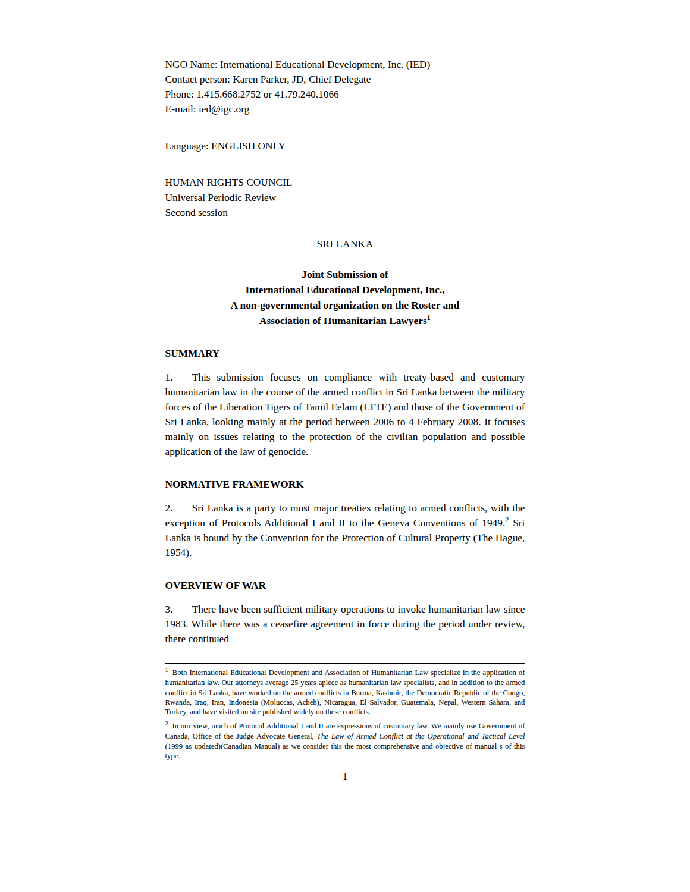NGO Name: International Educational Development, Inc. (IED)
Contact person: Karen Parker, JD, Chief Delegate
Phone: 1.415.668.2752 or 41.79.240.1066
E-mail: ied@igc.org
Language: ENGLISH ONLY
HUMAN RIGHTS COUNCIL
Universal Periodic Review
Second session
SRI LANKA
Joint Submission of
International Educational Development, Inc.,
A non-governmental organization on the Roster and
Association of Humanitarian Lawyers1
Summary
1. This submission focuses on compliance with treaty-based and customary humanitarian law in the course of the armed conflict in Sri Lanka between the military forces of the Liberation Tigers of Tamil Eelam (LTTE) and those of the Government of Sri Lanka, looking mainly at the period between 2006 to 4 February 2008. It focuses mainly on issues relating to the protection of the civilian population and possible application of the law of genocide.
Normative Framework
2. Sri Lanka is a party to most major treaties relating to armed conflicts, with the exception of Protocols Additional I and II to the Geneva Conventions of 1949.2 Sri Lanka is bound by the Convention for the Protection of Cultural Property (The Hague, 1954).
Overview of War
3. There have been sufficient military operations to invoke humanitarian law since 1983. While there was a ceasefire agreement in force during the period under review, there continued
1 Both International Educational Development and Association of Humanitarian Law specialize in the application of humanitarian law. Our attorneys average 25 years apiece as humanitarian law specialists, and in addition to the armed conflict in Sri Lanka, have worked on the armed conflicts in Burma, Kashmir, the Democratic Republic of the Congo, Rwanda, Iraq, Iran, Indonesia (Moluccas, Acheh), Nicaragua, El Salvador, Guatemala, Nepal, Western Sahara, and Turkey, and have visited on site published widely on these conflicts.
2 In our view, much of Protocol Additional I and II are expressions of customary law. We mainly use Government of Canada, Office of the Judge Advocate General, The Law of Armed Conflict at the Operational and Tactical Level (1999 as updated)(Canadian Manual) as we consider this the most comprehensive and objective of manual s of this type.
1